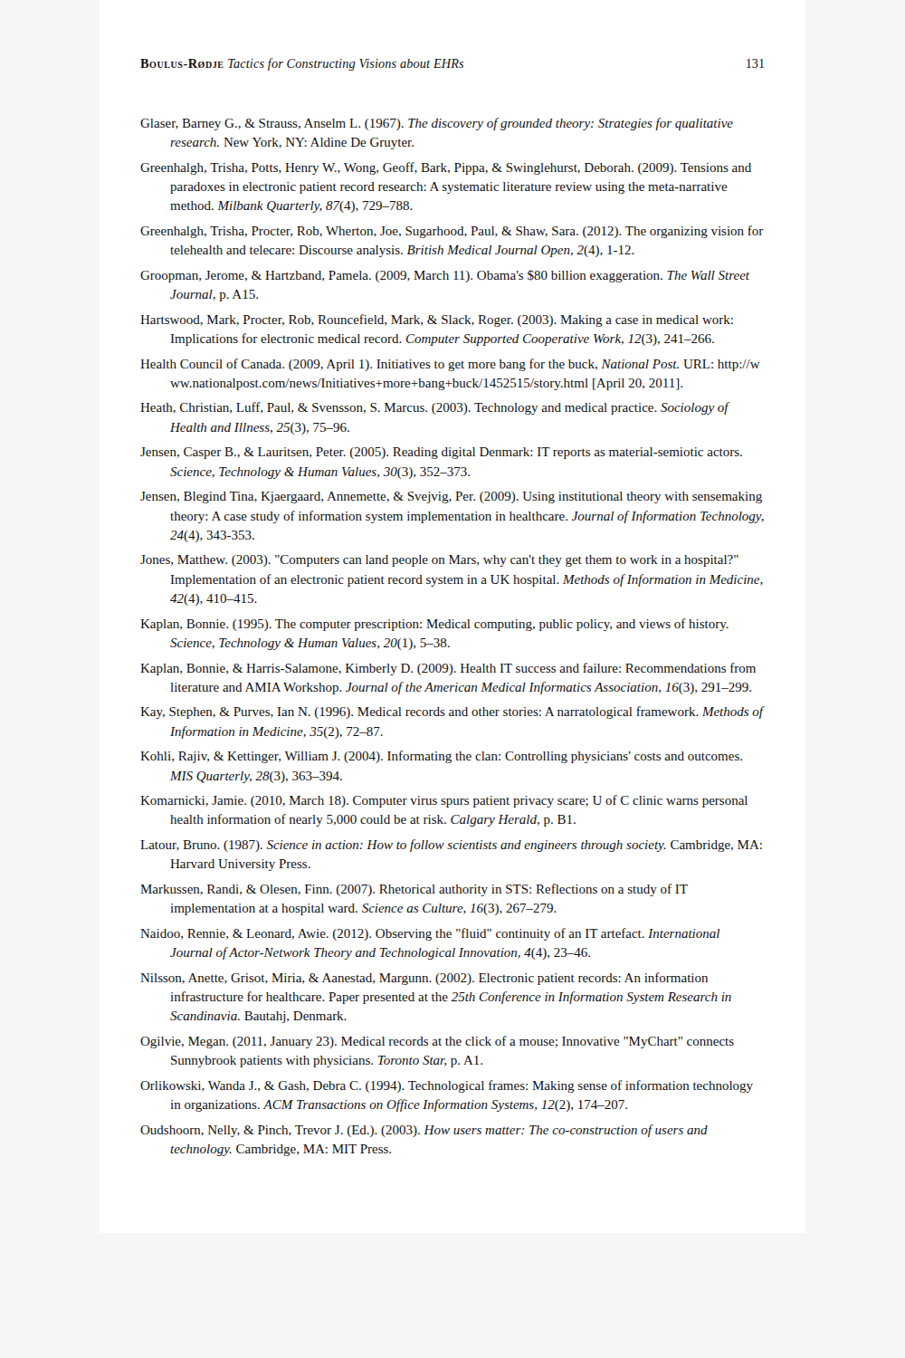Boulus-Rødje Tactics for Constructing Visions about EHRs 131
Glaser, Barney G., & Strauss, Anselm L. (1967). The discovery of grounded theory: Strategies for qualitative research. New York, NY: Aldine De Gruyter.
Greenhalgh, Trisha, Potts, Henry W., Wong, Geoff, Bark, Pippa, & Swinglehurst, Deborah. (2009). Tensions and paradoxes in electronic patient record research: A systematic literature review using the meta-narrative method. Milbank Quarterly, 87(4), 729–788.
Greenhalgh, Trisha, Procter, Rob, Wherton, Joe, Sugarhood, Paul, & Shaw, Sara. (2012). The organizing vision for telehealth and telecare: Discourse analysis. British Medical Journal Open, 2(4), 1-12.
Groopman, Jerome, & Hartzband, Pamela. (2009, March 11). Obama's $80 billion exaggeration. The Wall Street Journal, p. A15.
Hartswood, Mark, Procter, Rob, Rouncefield, Mark, & Slack, Roger. (2003). Making a case in medical work: Implications for electronic medical record. Computer Supported Cooperative Work, 12(3), 241–266.
Health Council of Canada. (2009, April 1). Initiatives to get more bang for the buck, National Post. URL: http://www.nationalpost.com/news/Initiatives+more+bang+buck/1452515/story.html [April 20, 2011].
Heath, Christian, Luff, Paul, & Svensson, S. Marcus. (2003). Technology and medical practice. Sociology of Health and Illness, 25(3), 75–96.
Jensen, Casper B., & Lauritsen, Peter. (2005). Reading digital Denmark: IT reports as material-semiotic actors. Science, Technology & Human Values, 30(3), 352–373.
Jensen, Blegind Tina, Kjaergaard, Annemette, & Svejvig, Per. (2009). Using institutional theory with sensemaking theory: A case study of information system implementation in healthcare. Journal of Information Technology, 24(4), 343-353.
Jones, Matthew. (2003). "Computers can land people on Mars, why can't they get them to work in a hospital?" Implementation of an electronic patient record system in a UK hospital. Methods of Information in Medicine, 42(4), 410–415.
Kaplan, Bonnie. (1995). The computer prescription: Medical computing, public policy, and views of history. Science, Technology & Human Values, 20(1), 5–38.
Kaplan, Bonnie, & Harris-Salamone, Kimberly D. (2009). Health IT success and failure: Recommendations from literature and AMIA Workshop. Journal of the American Medical Informatics Association, 16(3), 291–299.
Kay, Stephen, & Purves, Ian N. (1996). Medical records and other stories: A narratological framework. Methods of Information in Medicine, 35(2), 72–87.
Kohli, Rajiv, & Kettinger, William J. (2004). Informating the clan: Controlling physicians' costs and outcomes. MIS Quarterly, 28(3), 363–394.
Komarnicki, Jamie. (2010, March 18). Computer virus spurs patient privacy scare; U of C clinic warns personal health information of nearly 5,000 could be at risk. Calgary Herald, p. B1.
Latour, Bruno. (1987). Science in action: How to follow scientists and engineers through society. Cambridge, MA: Harvard University Press.
Markussen, Randi, & Olesen, Finn. (2007). Rhetorical authority in STS: Reflections on a study of IT implementation at a hospital ward. Science as Culture, 16(3), 267–279.
Naidoo, Rennie, & Leonard, Awie. (2012). Observing the "fluid" continuity of an IT artefact. International Journal of Actor-Network Theory and Technological Innovation, 4(4), 23–46.
Nilsson, Anette, Grisot, Miria, & Aanestad, Margunn. (2002). Electronic patient records: An information infrastructure for healthcare. Paper presented at the 25th Conference in Information System Research in Scandinavia. Bautahj, Denmark.
Ogilvie, Megan. (2011, January 23). Medical records at the click of a mouse; Innovative "MyChart" connects Sunnybrook patients with physicians. Toronto Star, p. A1.
Orlikowski, Wanda J., & Gash, Debra C. (1994). Technological frames: Making sense of information technology in organizations. ACM Transactions on Office Information Systems, 12(2), 174–207.
Oudshoorn, Nelly, & Pinch, Trevor J. (Ed.). (2003). How users matter: The co-construction of users and technology. Cambridge, MA: MIT Press.